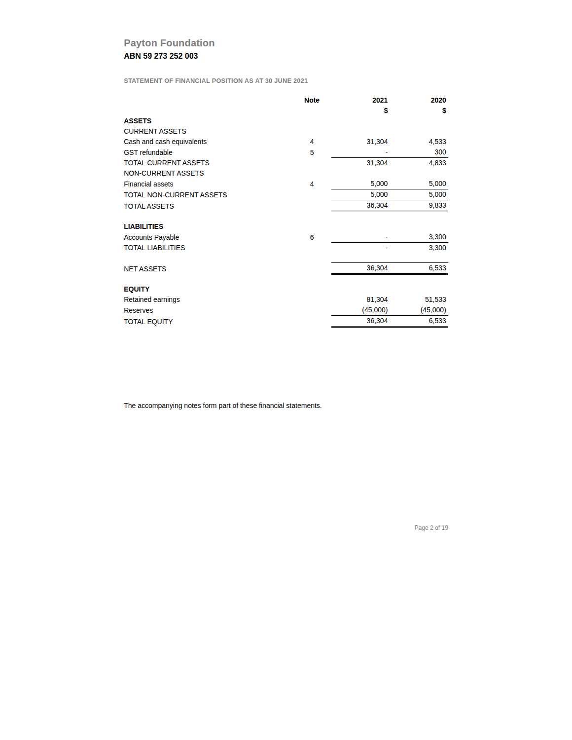Payton Foundation
ABN 59 273 252 003
STATEMENT OF FINANCIAL POSITION AS AT 30 JUNE 2021
| | Note | 2021 | 2020 |
| | | $ | $ |
| ASSETS | | | |
| CURRENT ASSETS | | | |
| Cash and cash equivalents | 4 | 31,304 | 4,533 |
| GST refundable | 5 | - | 300 |
| TOTAL CURRENT ASSETS | | 31,304 | 4,833 |
| NON-CURRENT ASSETS | | | |
| Financial assets | 4 | 5,000 | 5,000 |
| TOTAL NON-CURRENT ASSETS | | 5,000 | 5,000 |
| TOTAL ASSETS | | 36,304 | 9,833 |
| LIABILITIES | | | |
| Accounts Payable | 6 | - | 3,300 |
| TOTAL LIABILITIES | | - | 3,300 |
| NET ASSETS | | 36,304 | 6,533 |
| EQUITY | | | |
| Retained earnings | | 81,304 | 51,533 |
| Reserves | | (45,000) | (45,000) |
| TOTAL EQUITY | | 36,304 | 6,533 |
The accompanying notes form part of these financial statements.
Page 2 of 19